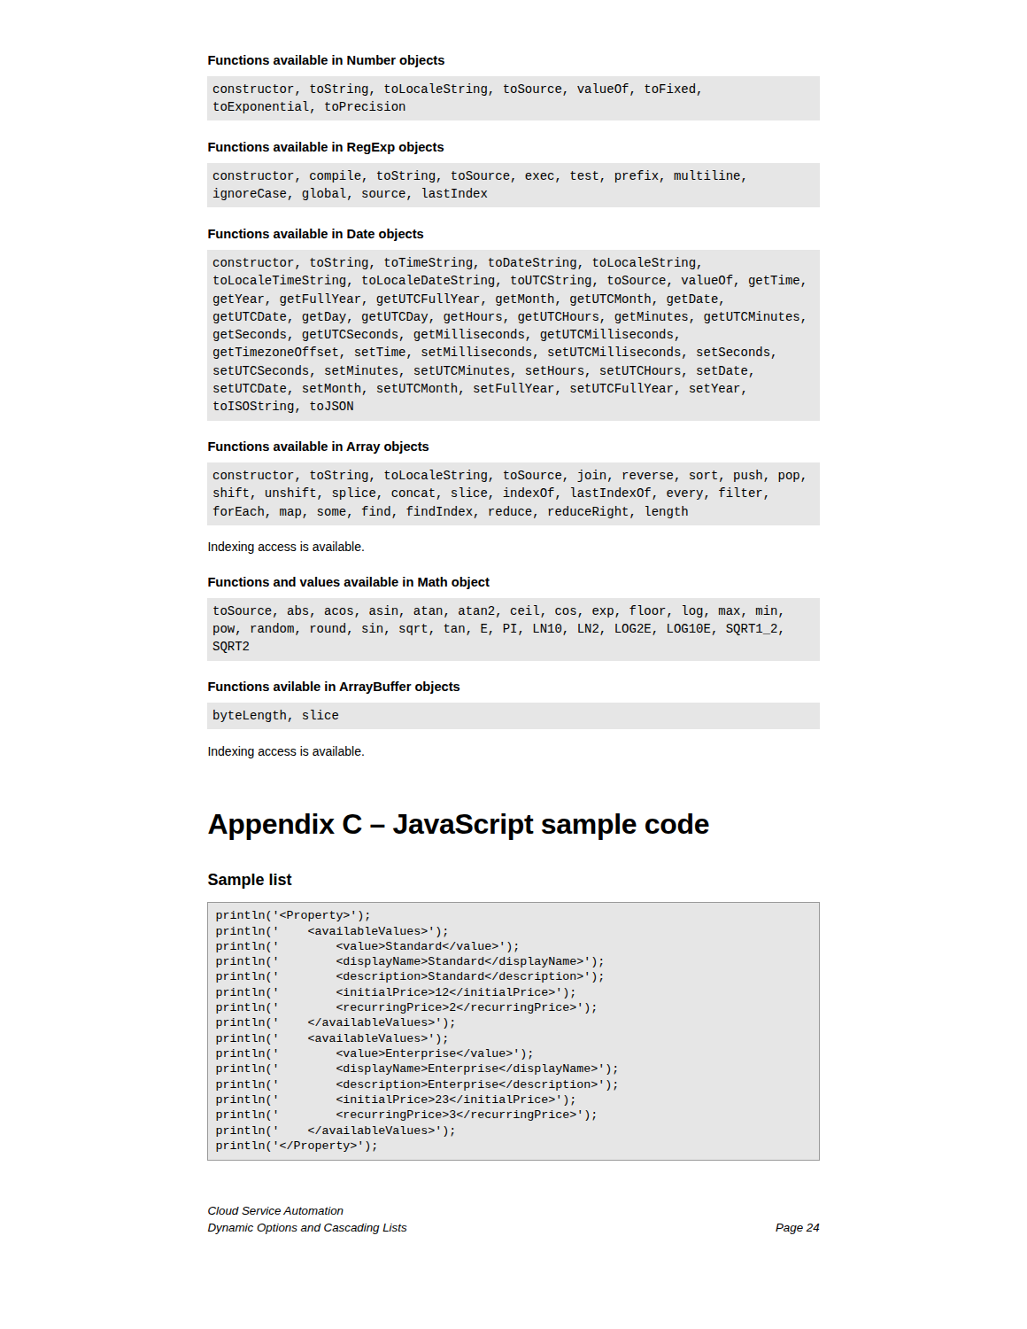Functions available in Number objects
constructor, toString, toLocaleString, toSource, valueOf, toFixed, toExponential, toPrecision
Functions available in RegExp objects
constructor, compile, toString, toSource, exec, test, prefix, multiline, ignoreCase, global, source, lastIndex
Functions available in Date objects
constructor, toString, toTimeString, toDateString, toLocaleString, toLocaleTimeString, toLocaleDateString, toUTCString, toSource, valueOf, getTime, getYear, getFullYear, getUTCFullYear, getMonth, getUTCMonth, getDate, getUTCDate, getDay, getUTCDay, getHours, getUTCHours, getMinutes, getUTCMinutes, getSeconds, getUTCSeconds, getMilliseconds, getUTCMilliseconds, getTimezoneOffset, setTime, setMilliseconds, setUTCMilliseconds, setSeconds, setUTCSeconds, setMinutes, setUTCMinutes, setHours, setUTCHours, setDate, setUTCDate, setMonth, setUTCMonth, setFullYear, setUTCFullYear, setYear, toISOString, toJSON
Functions available in Array objects
constructor, toString, toLocaleString, toSource, join, reverse, sort, push, pop, shift, unshift, splice, concat, slice, indexOf, lastIndexOf, every, filter, forEach, map, some, find, findIndex, reduce, reduceRight, length
Indexing access is available.
Functions and values available in Math object
toSource, abs, acos, asin, atan, atan2, ceil, cos, exp, floor, log, max, min, pow, random, round, sin, sqrt, tan, E, PI, LN10, LN2, LOG2E, LOG10E, SQRT1_2, SQRT2
Functions avilable in ArrayBuffer objects
byteLength, slice
Indexing access is available.
Appendix C – JavaScript sample code
Sample list
println('<Property>'); println(' <availableValues>'); println(' <value>Standard</value>'); println(' <displayName>Standard</displayName>'); println(' <description>Standard</description>'); println(' <initialPrice>12</initialPrice>'); println(' <recurringPrice>2</recurringPrice>'); println(' </availableValues>'); println(' <availableValues>'); println(' <value>Enterprise</value>'); println(' <displayName>Enterprise</displayName>'); println(' <description>Enterprise</description>'); println(' <initialPrice>23</initialPrice>'); println(' <recurringPrice>3</recurringPrice>'); println(' </availableValues>'); println('</Property>');
Cloud Service Automation
Dynamic Options and Cascading Lists
Page 24